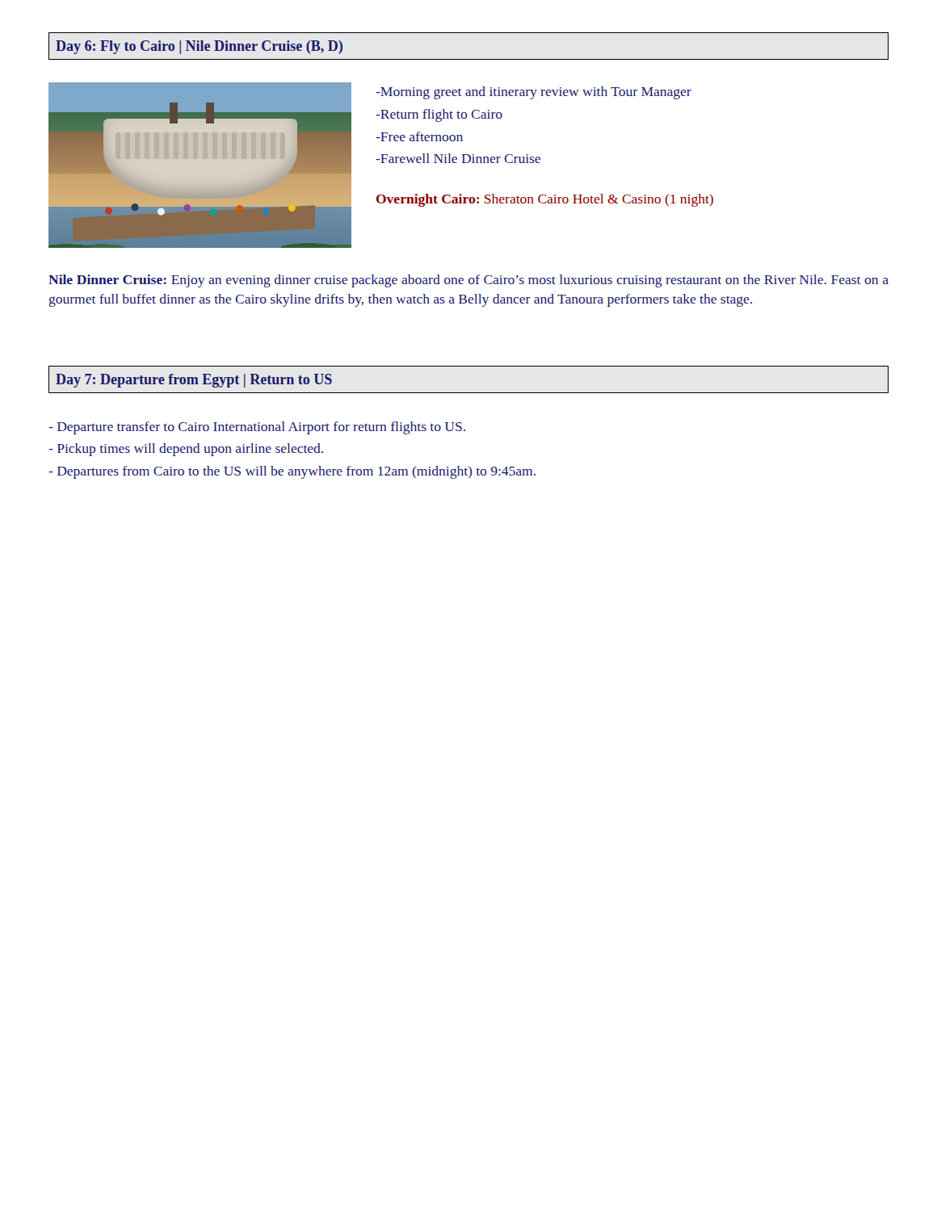Day 6: Fly to Cairo | Nile Dinner Cruise (B, D)
-Morning greet and itinerary review with Tour Manager
-Return flight to Cairo
-Free afternoon
-Farewell Nile Dinner Cruise
Overnight Cairo: Sheraton Cairo Hotel & Casino (1 night)
Nile Dinner Cruise: Enjoy an evening dinner cruise package aboard one of Cairo’s most luxurious cruising restaurant on the River Nile. Feast on a gourmet full buffet dinner as the Cairo skyline drifts by, then watch as a Belly dancer and Tanoura performers take the stage.
Day 7: Departure from Egypt | Return to US
- Departure transfer to Cairo International Airport for return flights to US.
- Pickup times will depend upon airline selected.
- Departures from Cairo to the US will be anywhere from 12am (midnight) to 9:45am.